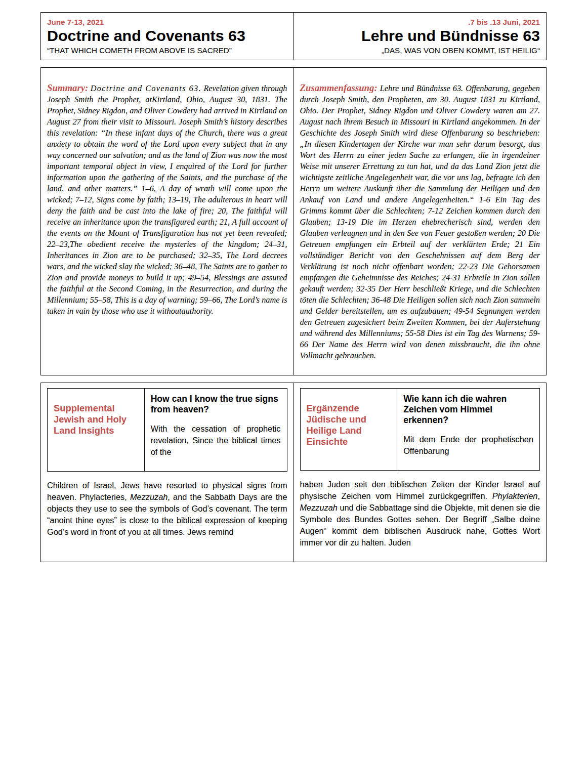| June 7-13, 2021 Doctrine and Covenants 63 “That which cometh from above is sacred” | .7 bis .13 Juni, 2021 Lehre und Bündnisse 63 „Das, was von oben kommt, ist heilig“ |
| Summary: Doctrine and Covenants 63. Revelation given through Joseph Smith the Prophet, atKirtland, Ohio, August 30, 1831. The Prophet, Sidney Rigdon, and Oliver Cowdery had arrived in Kirtland on August 27 from their visit to Missouri. Joseph Smith’s history describes this revelation: “In these infant days of the Church, there was a great anxiety to obtain the word of the Lord upon every subject that in any way concerned our salvation; and as the land of Zion was now the most important temporal object in view, I enquired of the Lord for further information upon the gathering of the Saints, and the purchase of the land, and other matters.” 1–6, A day of wrath will come upon the wicked; 7–12, Signs come by faith; 13–19, The adulterous in heart will deny the faith and be cast into the lake of fire; 20, The faithful will receive an inheritance upon the transfigured earth; 21, A full account of the events on the Mount of Transfiguration has not yet been revealed; 22–23,The obedient receive the mysteries of the kingdom; 24–31, Inheritances in Zion are to be purchased; 32–35, The Lord decrees wars, and the wicked slay the wicked; 36–48, The Saints are to gather to Zion and provide moneys to build it up; 49–54, Blessings are assured the faithful at the Second Coming, in the Resurrection, and during the Millennium; 55–58, This is a day of warning; 59–66, The Lord’s name is taken in vain by those who use it withoutauthority. | Zusammenfassung: Lehre und Bündnisse 63. Offenbarung, gegeben durch Joseph Smith, den Propheten, am 30. August 1831 zu Kirtland, Ohio. Der Prophet, Sidney Rigdon und Oliver Cowdery waren am 27. August nach ihrem Besuch in Missouri in Kirtland angekommen. In der Geschichte des Joseph Smith wird diese Offenbarung so beschrieben: „In diesen Kindertagen der Kirche war man sehr darum besorgt, das Wort des Herrn zu einer jeden Sache zu erlangen, die in irgendeiner Weise mit unserer Errettung zu tun hat, und da das Land Zion jetzt die wichtigste zeitliche Angelegenheit war, die vor uns lag, befragte ich den Herrn um weitere Auskunft über die Sammlung der Heiligen und den Ankauf von Land und andere Angelegenheiten.“ 1-6 Ein Tag des Grimms kommt über die Schlechten; 7-12 Zeichen kommen durch den Glauben; 13-19 Die im Herzen ehebrecherisch sind, werden den Glauben verleugnen und in den See von Feuer gestoßen werden; 20 Die Getreuen empfangen ein Erbteil auf der verklärten Erde; 21 Ein vollständiger Bericht von den Geschehnissen auf dem Berg der Verklärung ist noch nicht offenbart worden; 22-23 Die Gehorsamen empfangen die Geheimnisse des Reiches; 24-31 Erbteile in Zion sollen gekauft werden; 32-35 Der Herr beschließt Kriege, und die Schlechten töten die Schlechten; 36-48 Die Heiligen sollen sich nach Zion sammeln und Gelder bereitstellen, um es aufzubauen; 49-54 Segnungen werden den Getreuen zugesichert beim Zweiten Kommen, bei der Auferstehung und während des Millenniums; 55-58 Dies ist ein Tag des Warnens; 59-66 Der Name des Herrn wird von denen missbraucht, die ihn ohne Vollmacht gebrauchen. |
| / Supplemental Jewish and Holy Land Insights / How can I know the true signs from heaven? With the cessation of prophetic revelation, Since the biblical times of the / Children of Israel, Jews have resorted to physical signs from heaven. Phylacteries, Mezzuzah , and the Sabbath Days are the objects they use to see the symbols of God’s covenant. The term “anoint thine eyes” is close to the biblical expression of keeping God’s word in front of you at all times. Jews remind | / Ergänzende Jüdische und Heilige Land Einsichte / Wie kann ich die wahren Zeichen vom Himmel erkennen? Mit dem Ende der prophetischen Offenbarung / haben Juden seit den biblischen Zeiten der Kinder Israel auf physische Zeichen vom Himmel zurückgegriffen. Phylakterien , Mezzuzah und die Sabbattage sind die Objekte, mit denen sie die Symbole des Bundes Gottes sehen. Der Begriff „Salbe deine Augen“ kommt dem biblischen Ausdruck nahe, Gottes Wort immer vor dir zu halten. Juden |